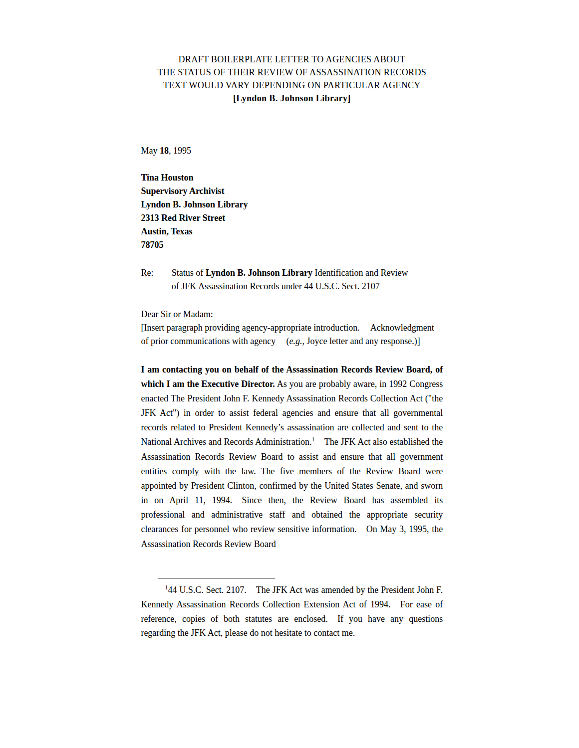DRAFT BOILERPLATE LETTER TO AGENCIES ABOUT
THE STATUS OF THEIR REVIEW OF ASSASSINATION RECORDS
TEXT WOULD VARY DEPENDING ON PARTICULAR AGENCY
[Lyndon B. Johnson Library]
May 18, 1995
Tina Houston
Supervisory Archivist
Lyndon B. Johnson Library
2313 Red River Street
Austin, Texas
78705
| Re: | Status of Lyndon B. Johnson Library Identification and Review of JFK Assassination Records under 44 U.S.C. Sect. 2107 |
Dear Sir or Madam:
[Insert paragraph providing agency-appropriate introduction. Acknowledgment of prior communications with agency (e.g., Joyce letter and any response.)]
I am contacting you on behalf of the Assassination Records Review Board, of which I am the Executive Director. As you are probably aware, in 1992 Congress enacted The President John F. Kennedy Assassination Records Collection Act ("the JFK Act") in order to assist federal agencies and ensure that all governmental records related to President Kennedy’s assassination are collected and sent to the National Archives and Records Administration.1 The JFK Act also established the Assassination Records Review Board to assist and ensure that all government entities comply with the law. The five members of the Review Board were appointed by President Clinton, confirmed by the United States Senate, and sworn in on April 11, 1994. Since then, the Review Board has assembled its professional and administrative staff and obtained the appropriate security clearances for personnel who review sensitive information. On May 3, 1995, the Assassination Records Review Board
144 U.S.C. Sect. 2107. The JFK Act was amended by the President John F. Kennedy Assassination Records Collection Extension Act of 1994. For ease of reference, copies of both statutes are enclosed. If you have any questions regarding the JFK Act, please do not hesitate to contact me.